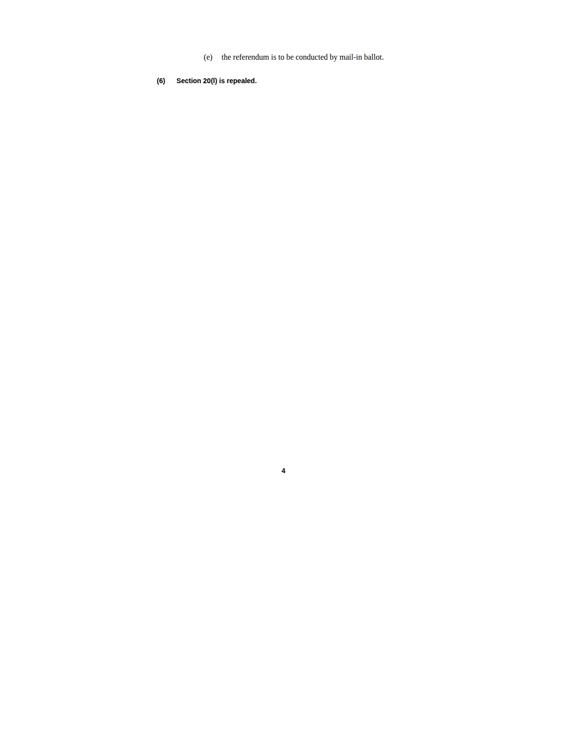(e) the referendum is to be conducted by mail-in ballot.
(6) Section 20(l) is repealed.
4